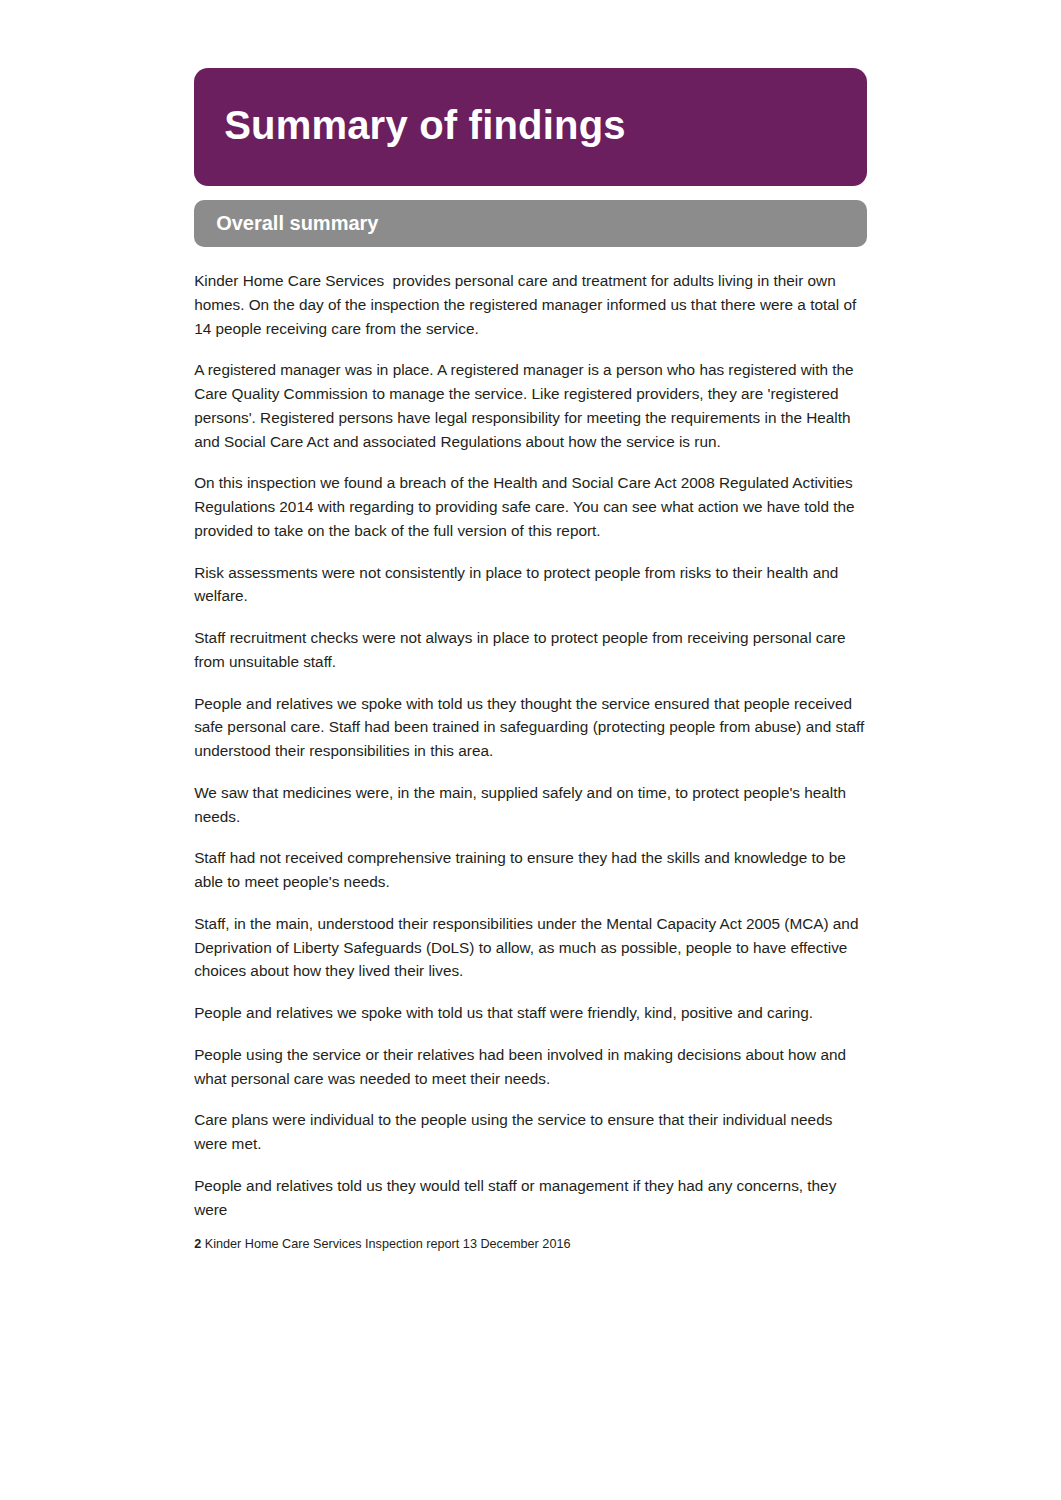Summary of findings
Overall summary
Kinder Home Care Services provides personal care and treatment for adults living in their own homes. On the day of the inspection the registered manager informed us that there were a total of 14 people receiving care from the service.
A registered manager was in place. A registered manager is a person who has registered with the Care Quality Commission to manage the service. Like registered providers, they are 'registered persons'. Registered persons have legal responsibility for meeting the requirements in the Health and Social Care Act and associated Regulations about how the service is run.
On this inspection we found a breach of the Health and Social Care Act 2008 Regulated Activities Regulations 2014 with regarding to providing safe care. You can see what action we have told the provided to take on the back of the full version of this report.
Risk assessments were not consistently in place to protect people from risks to their health and welfare.
Staff recruitment checks were not always in place to protect people from receiving personal care from unsuitable staff.
People and relatives we spoke with told us they thought the service ensured that people received safe personal care. Staff had been trained in safeguarding (protecting people from abuse) and staff understood their responsibilities in this area.
We saw that medicines were, in the main, supplied safely and on time, to protect people's health needs.
Staff had not received comprehensive training to ensure they had the skills and knowledge to be able to meet people's needs.
Staff, in the main, understood their responsibilities under the Mental Capacity Act 2005 (MCA) and Deprivation of Liberty Safeguards (DoLS) to allow, as much as possible, people to have effective choices about how they lived their lives.
People and relatives we spoke with told us that staff were friendly, kind, positive and caring.
People using the service or their relatives had been involved in making decisions about how and what personal care was needed to meet their needs.
Care plans were individual to the people using the service to ensure that their individual needs were met.
People and relatives told us they would tell staff or management if they had any concerns, they were
2 Kinder Home Care Services Inspection report 13 December 2016